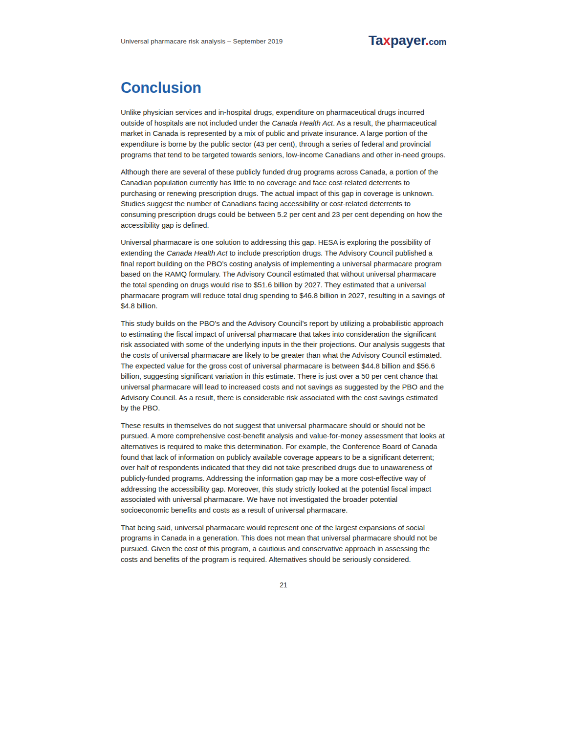Universal pharmacare risk analysis – September 2019
Ta xpayer. com
Conclusion
Unlike physician services and in-hospital drugs, expenditure on pharmaceutical drugs incurred outside of hospitals are not included under the Canada Health Act. As a result, the pharmaceutical market in Canada is represented by a mix of public and private insurance. A large portion of the expenditure is borne by the public sector (43 per cent), through a series of federal and provincial programs that tend to be targeted towards seniors, low-income Canadians and other in-need groups.
Although there are several of these publicly funded drug programs across Canada, a portion of the Canadian population currently has little to no coverage and face cost-related deterrents to purchasing or renewing prescription drugs. The actual impact of this gap in coverage is unknown. Studies suggest the number of Canadians facing accessibility or cost-related deterrents to consuming prescription drugs could be between 5.2 per cent and 23 per cent depending on how the accessibility gap is defined.
Universal pharmacare is one solution to addressing this gap. HESA is exploring the possibility of extending the Canada Health Act to include prescription drugs. The Advisory Council published a final report building on the PBO’s costing analysis of implementing a universal pharmacare program based on the RAMQ formulary. The Advisory Council estimated that without universal pharmacare the total spending on drugs would rise to $51.6 billion by 2027. They estimated that a universal pharmacare program will reduce total drug spending to $46.8 billion in 2027, resulting in a savings of $4.8 billion.
This study builds on the PBO’s and the Advisory Council’s report by utilizing a probabilistic approach to estimating the fiscal impact of universal pharmacare that takes into consideration the significant risk associated with some of the underlying inputs in the their projections. Our analysis suggests that the costs of universal pharmacare are likely to be greater than what the Advisory Council estimated. The expected value for the gross cost of universal pharmacare is between $44.8 billion and $56.6 billion, suggesting significant variation in this estimate. There is just over a 50 per cent chance that universal pharmacare will lead to increased costs and not savings as suggested by the PBO and the Advisory Council. As a result, there is considerable risk associated with the cost savings estimated by the PBO.
These results in themselves do not suggest that universal pharmacare should or should not be pursued. A more comprehensive cost-benefit analysis and value-for-money assessment that looks at alternatives is required to make this determination. For example, the Conference Board of Canada found that lack of information on publicly available coverage appears to be a significant deterrent; over half of respondents indicated that they did not take prescribed drugs due to unawareness of publicly-funded programs. Addressing the information gap may be a more cost-effective way of addressing the accessibility gap. Moreover, this study strictly looked at the potential fiscal impact associated with universal pharmacare. We have not investigated the broader potential socioeconomic benefits and costs as a result of universal pharmacare.
That being said, universal pharmacare would represent one of the largest expansions of social programs in Canada in a generation. This does not mean that universal pharmacare should not be pursued. Given the cost of this program, a cautious and conservative approach in assessing the costs and benefits of the program is required. Alternatives should be seriously considered.
21